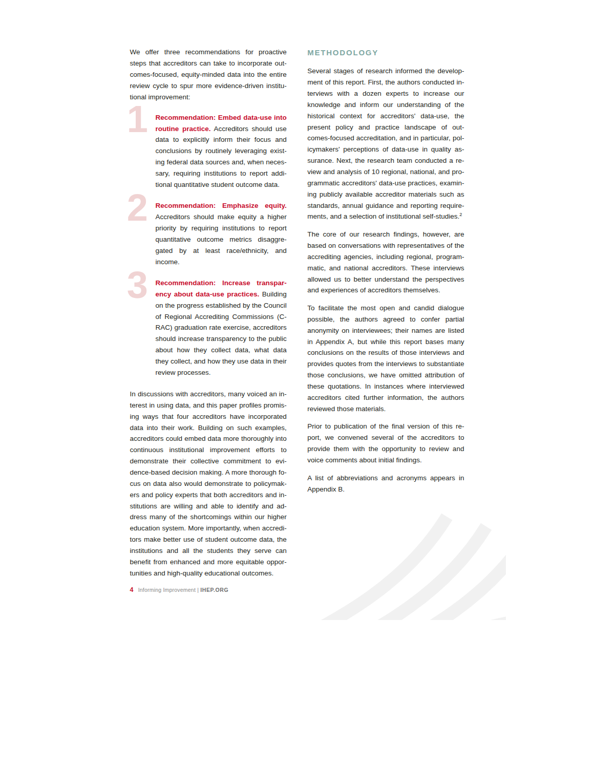We offer three recommendations for proactive steps that accreditors can take to incorporate outcomes-focused, equity-minded data into the entire review cycle to spur more evidence-driven institutional improvement:
1
Recommendation: Embed data-use into routine practice. Accreditors should use data to explicitly inform their focus and conclusions by routinely leveraging existing federal data sources and, when necessary, requiring institutions to report additional quantitative student outcome data.
2
Recommendation: Emphasize equity. Accreditors should make equity a higher priority by requiring institutions to report quantitative outcome metrics disaggregated by at least race/ethnicity, and income.
3
Recommendation: Increase transparency about data-use practices. Building on the progress established by the Council of Regional Accrediting Commissions (C-RAC) graduation rate exercise, accreditors should increase transparency to the public about how they collect data, what data they collect, and how they use data in their review processes.
In discussions with accreditors, many voiced an interest in using data, and this paper profiles promising ways that four accreditors have incorporated data into their work. Building on such examples, accreditors could embed data more thoroughly into continuous institutional improvement efforts to demonstrate their collective commitment to evidence-based decision making. A more thorough focus on data also would demonstrate to policymakers and policy experts that both accreditors and institutions are willing and able to identify and address many of the shortcomings within our higher education system. More importantly, when accreditors make better use of student outcome data, the institutions and all the students they serve can benefit from enhanced and more equitable opportunities and high-quality educational outcomes.
Methodology
Several stages of research informed the development of this report. First, the authors conducted interviews with a dozen experts to increase our knowledge and inform our understanding of the historical context for accreditors' data-use, the present policy and practice landscape of outcomes-focused accreditation, and in particular, policymakers' perceptions of data-use in quality assurance. Next, the research team conducted a review and analysis of 10 regional, national, and programmatic accreditors' data-use practices, examining publicly available accreditor materials such as standards, annual guidance and reporting requirements, and a selection of institutional self-studies.2
The core of our research findings, however, are based on conversations with representatives of the accrediting agencies, including regional, programmatic, and national accreditors. These interviews allowed us to better understand the perspectives and experiences of accreditors themselves.
To facilitate the most open and candid dialogue possible, the authors agreed to confer partial anonymity on interviewees; their names are listed in Appendix A, but while this report bases many conclusions on the results of those interviews and provides quotes from the interviews to substantiate those conclusions, we have omitted attribution of these quotations. In instances where interviewed accreditors cited further information, the authors reviewed those materials.
Prior to publication of the final version of this report, we convened several of the accreditors to provide them with the opportunity to review and voice comments about initial findings.
A list of abbreviations and acronyms appears in Appendix B.
4 Informing Improvement | IHEP.ORG